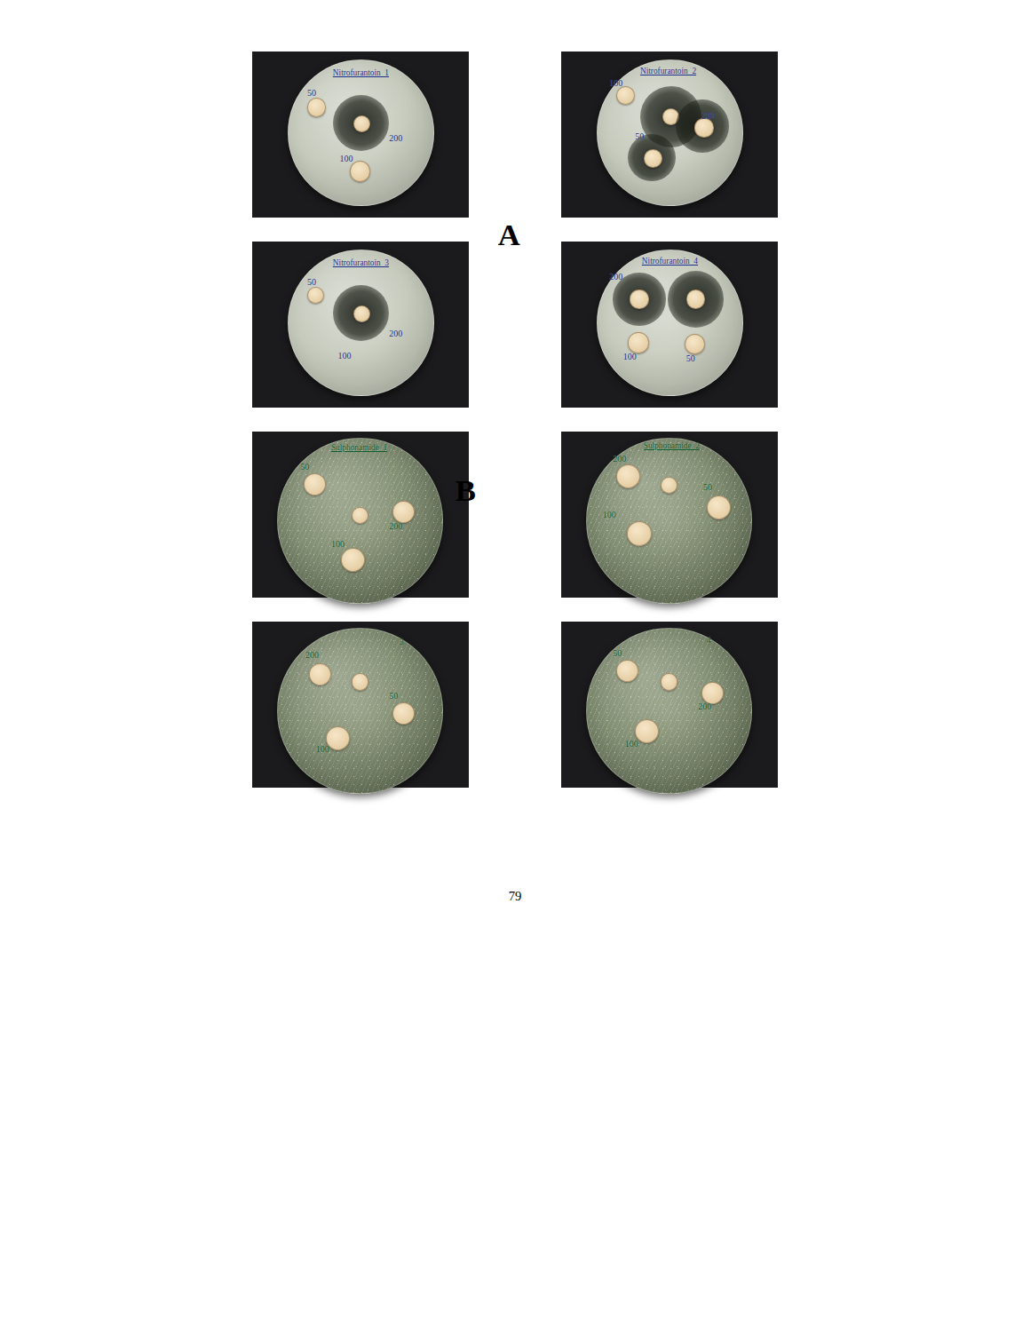Nitrofurantoin 1
50
100 200
Nitrofurantoin 2
200
100
50
Nitrofurantoin 3
50 100 200
Nitrofurantoin 4
200
100
50
Sulphonamide 1
50
200
100
Sulphonamide 2
200
50
100
3
200
50
100
4
50
200
100
A
B
79